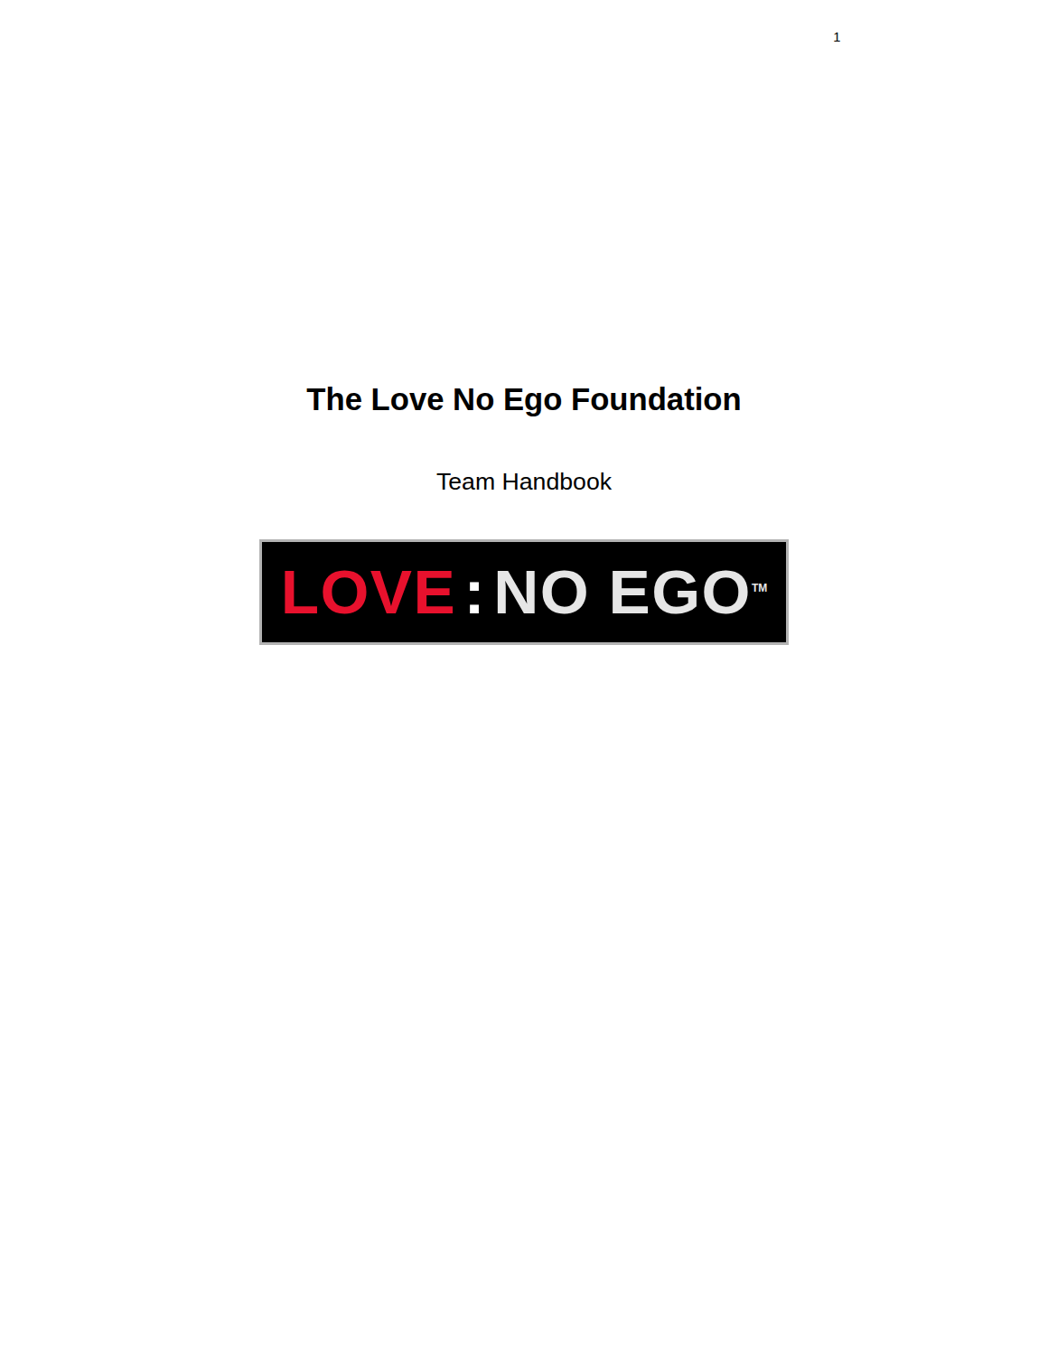1
The Love No Ego Foundation
Team Handbook
LOVE: NO EGO TM